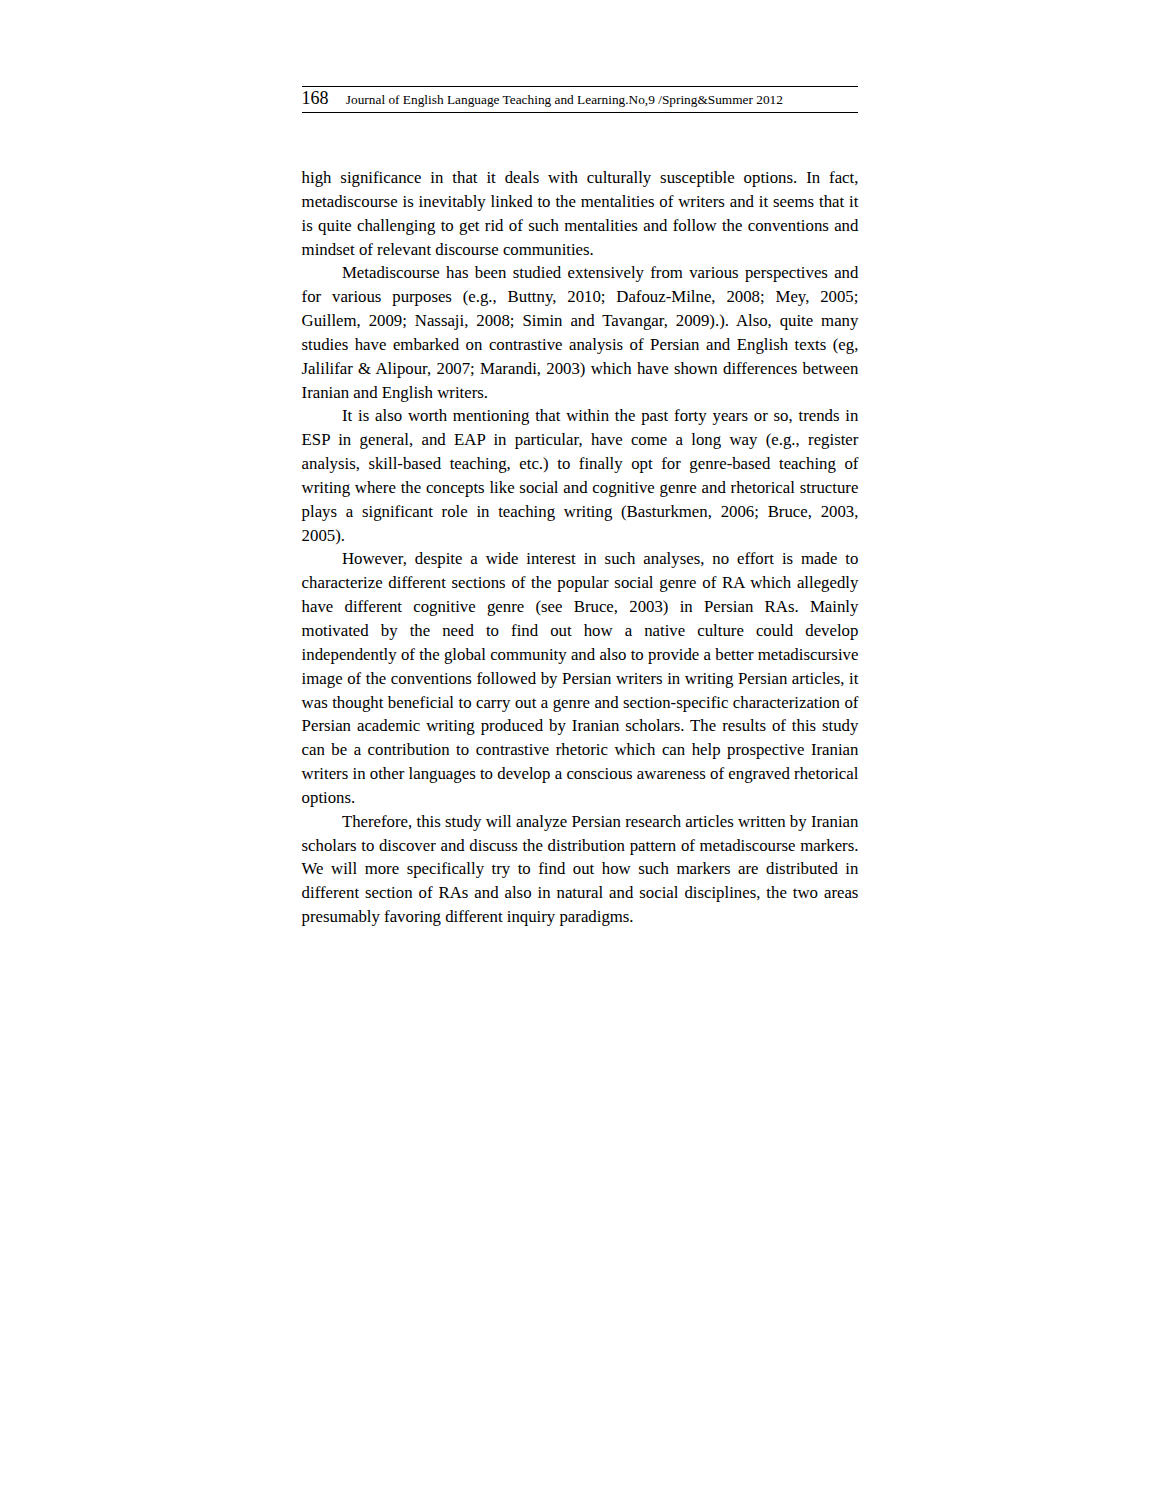168 Journal of English Language Teaching and Learning.No,9 /Spring&Summer 2012
high significance in that it deals with culturally susceptible options. In fact, metadiscourse is inevitably linked to the mentalities of writers and it seems that it is quite challenging to get rid of such mentalities and follow the conventions and mindset of relevant discourse communities.
Metadiscourse has been studied extensively from various perspectives and for various purposes (e.g., Buttny, 2010; Dafouz-Milne, 2008; Mey, 2005; Guillem, 2009; Nassaji, 2008; Simin and Tavangar, 2009).). Also, quite many studies have embarked on contrastive analysis of Persian and English texts (eg, Jalilifar & Alipour, 2007; Marandi, 2003) which have shown differences between Iranian and English writers.
It is also worth mentioning that within the past forty years or so, trends in ESP in general, and EAP in particular, have come a long way (e.g., register analysis, skill-based teaching, etc.) to finally opt for genre-based teaching of writing where the concepts like social and cognitive genre and rhetorical structure plays a significant role in teaching writing (Basturkmen, 2006; Bruce, 2003, 2005).
However, despite a wide interest in such analyses, no effort is made to characterize different sections of the popular social genre of RA which allegedly have different cognitive genre (see Bruce, 2003) in Persian RAs. Mainly motivated by the need to find out how a native culture could develop independently of the global community and also to provide a better metadiscursive image of the conventions followed by Persian writers in writing Persian articles, it was thought beneficial to carry out a genre and section-specific characterization of Persian academic writing produced by Iranian scholars. The results of this study can be a contribution to contrastive rhetoric which can help prospective Iranian writers in other languages to develop a conscious awareness of engraved rhetorical options.
Therefore, this study will analyze Persian research articles written by Iranian scholars to discover and discuss the distribution pattern of metadiscourse markers. We will more specifically try to find out how such markers are distributed in different section of RAs and also in natural and social disciplines, the two areas presumably favoring different inquiry paradigms.